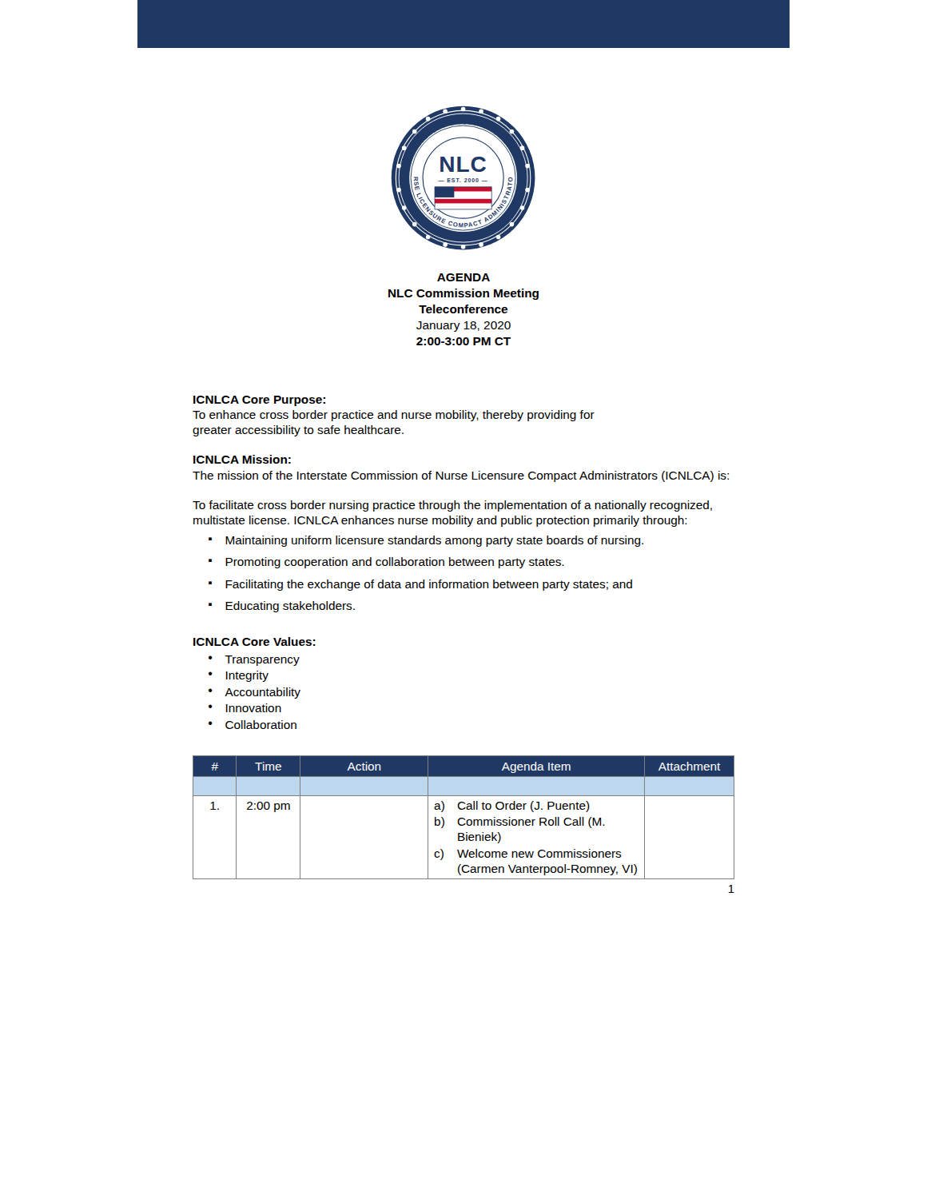★ INTERSTATE COMMISSION OF ★ NURSE LICENSURE COMPACT ADMINISTRATORS NLC — EST. 2000 —
AGENDA
NLC Commission Meeting
Teleconference
January 18, 2020
2:00-3:00 PM CT
ICNLCA Core Purpose:
To enhance cross border practice and nurse mobility, thereby providing for
greater accessibility to safe healthcare.
ICNLCA Mission:
The mission of the Interstate Commission of Nurse Licensure Compact Administrators (ICNLCA) is:
To facilitate cross border nursing practice through the implementation of a nationally recognized, multistate license. ICNLCA enhances nurse mobility and public protection primarily through:
Maintaining uniform licensure standards among party state boards of nursing.
Promoting cooperation and collaboration between party states.
Facilitating the exchange of data and information between party states; and
Educating stakeholders.
ICNLCA Core Values:
Transparency
Integrity
Accountability
Innovation
Collaboration
| # | Time | Action | Agenda Item | Attachment |
| --- | --- | --- | --- | --- |
| 1. | 2:00 pm | | a) Call to Order (J. Puente) b) Commissioner Roll Call (M. Bieniek) c) Welcome new Commissioners (Carmen Vanterpool-Romney, VI) | |
1